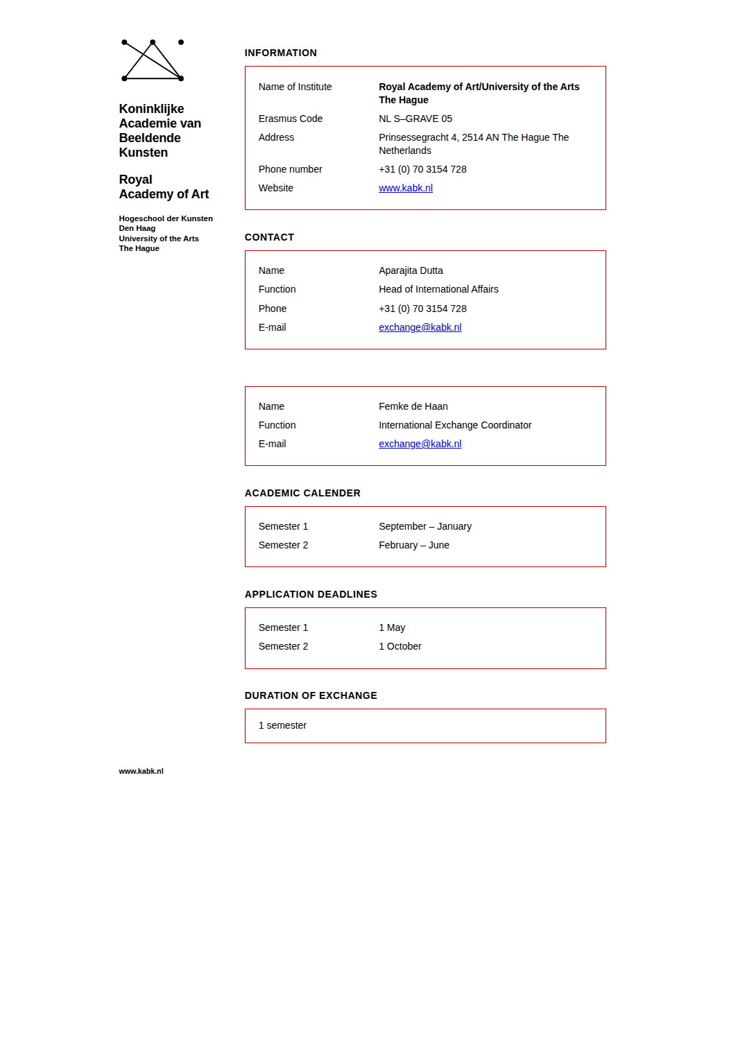Koninklijke
Academie van
Beeldende
Kunsten
Royal
Academy of Art
Hogeschool der Kunsten
Den Haag
University of the Arts
The Hague
www.kabk.nl
INFORMATION
| Name of Institute | Royal Academy of Art/University of the Arts The Hague |
| Erasmus Code | NL S–GRAVE 05 |
| Address | Prinsessegracht 4, 2514 AN The Hague The Netherlands |
| Phone number | +31 (0) 70 3154 728 |
| Website | www.kabk.nl |
CONTACT
| Name | Aparajita Dutta |
| Function | Head of International Affairs |
| Phone | +31 (0) 70 3154 728 |
| E-mail | exchange@kabk.nl |
| Name | Femke de Haan |
| Function | International Exchange Coordinator |
| E-mail | exchange@kabk.nl |
ACADEMIC CALENDER
| Semester 1 | September – January |
| Semester 2 | February – June |
APPLICATION DEADLINES
| Semester 1 | 1 May |
| Semester 2 | 1 October |
DURATION OF EXCHANGE
1 semester